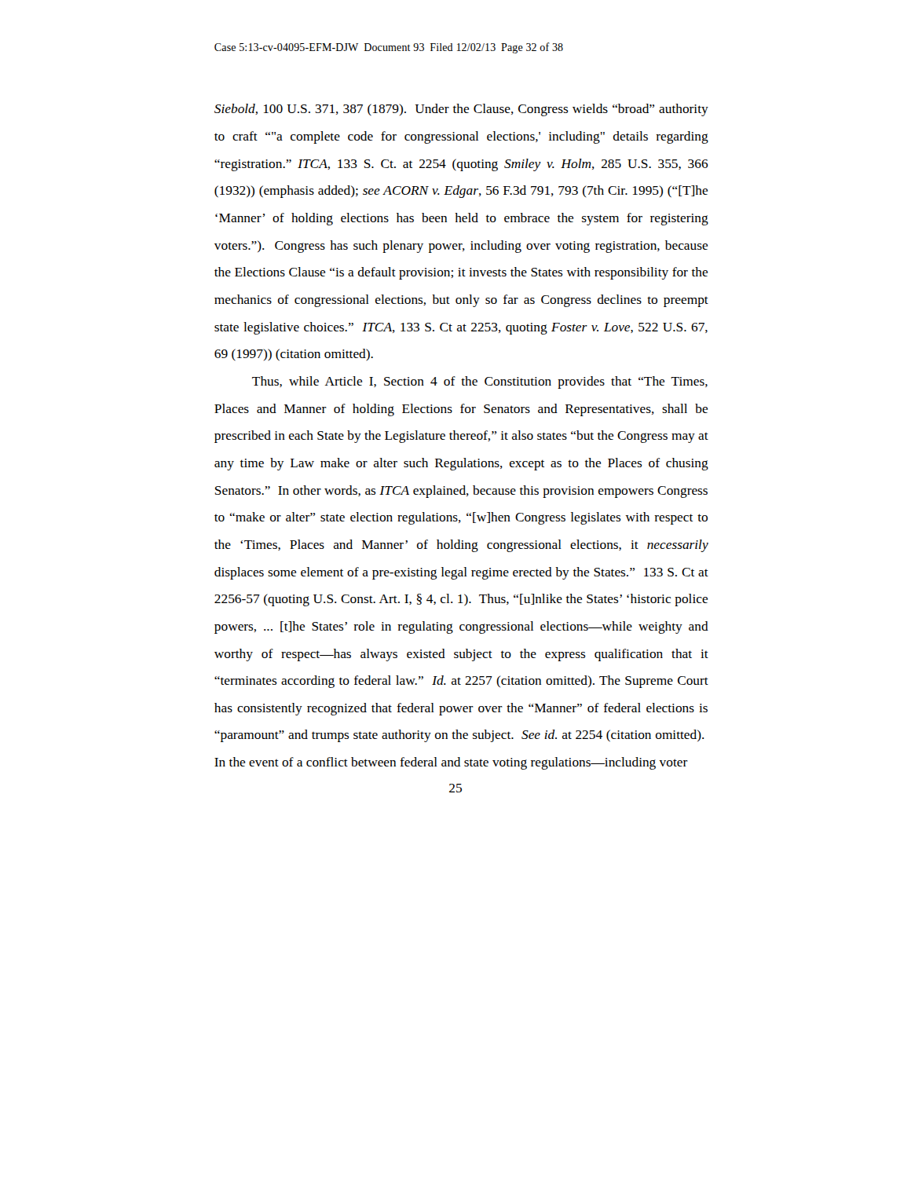Case 5:13-cv-04095-EFM-DJW Document 93 Filed 12/02/13 Page 32 of 38
Siebold, 100 U.S. 371, 387 (1879). Under the Clause, Congress wields “broad” authority to craft “"a complete code for congressional elections,' including" details regarding “registration.” ITCA, 133 S. Ct. at 2254 (quoting Smiley v. Holm, 285 U.S. 355, 366 (1932)) (emphasis added); see ACORN v. Edgar, 56 F.3d 791, 793 (7th Cir. 1995) (“[T]he ‘Manner’ of holding elections has been held to embrace the system for registering voters.”). Congress has such plenary power, including over voting registration, because the Elections Clause “is a default provision; it invests the States with responsibility for the mechanics of congressional elections, but only so far as Congress declines to preempt state legislative choices.” ITCA, 133 S. Ct at 2253, quoting Foster v. Love, 522 U.S. 67, 69 (1997)) (citation omitted).
Thus, while Article I, Section 4 of the Constitution provides that “The Times, Places and Manner of holding Elections for Senators and Representatives, shall be prescribed in each State by the Legislature thereof,” it also states “but the Congress may at any time by Law make or alter such Regulations, except as to the Places of chusing Senators.” In other words, as ITCA explained, because this provision empowers Congress to “make or alter” state election regulations, “[w]hen Congress legislates with respect to the ‘Times, Places and Manner’ of holding congressional elections, it necessarily displaces some element of a pre-existing legal regime erected by the States.” 133 S. Ct at 2256-57 (quoting U.S. Const. Art. I, § 4, cl. 1). Thus, “[u]nlike the States’ ‘historic police powers, ... [t]he States’ role in regulating congressional elections—while weighty and worthy of respect—has always existed subject to the express qualification that it “terminates according to federal law.” Id. at 2257 (citation omitted). The Supreme Court has consistently recognized that federal power over the “Manner” of federal elections is “paramount” and trumps state authority on the subject. See id. at 2254 (citation omitted). In the event of a conflict between federal and state voting regulations—including voter
25